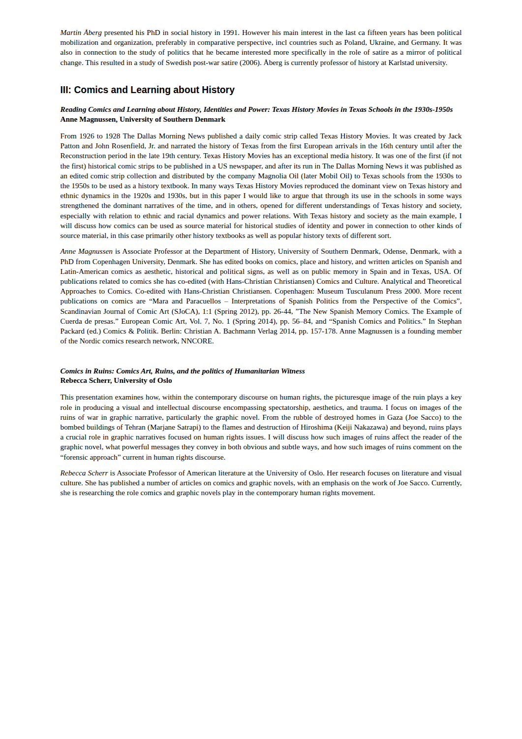Martin Åberg presented his PhD in social history in 1991. However his main interest in the last ca fifteen years has been political mobilization and organization, preferably in comparative perspective, incl countries such as Poland, Ukraine, and Germany. It was also in connection to the study of politics that he became interested more specifically in the role of satire as a mirror of political change. This resulted in a study of Swedish post-war satire (2006). Åberg is currently professor of history at Karlstad university.
III: Comics and Learning about History
Reading Comics and Learning about History, Identities and Power: Texas History Movies in Texas Schools in the 1930s-1950s
Anne Magnussen, University of Southern Denmark
From 1926 to 1928 The Dallas Morning News published a daily comic strip called Texas History Movies. It was created by Jack Patton and John Rosenfield, Jr. and narrated the history of Texas from the first European arrivals in the 16th century until after the Reconstruction period in the late 19th century. Texas History Movies has an exceptional media history. It was one of the first (if not the first) historical comic strips to be published in a US newspaper, and after its run in The Dallas Morning News it was published as an edited comic strip collection and distributed by the company Magnolia Oil (later Mobil Oil) to Texas schools from the 1930s to the 1950s to be used as a history textbook. In many ways Texas History Movies reproduced the dominant view on Texas history and ethnic dynamics in the 1920s and 1930s, but in this paper I would like to argue that through its use in the schools in some ways strengthened the dominant narratives of the time, and in others, opened for different understandings of Texas history and society, especially with relation to ethnic and racial dynamics and power relations. With Texas history and society as the main example, I will discuss how comics can be used as source material for historical studies of identity and power in connection to other kinds of source material, in this case primarily other history textbooks as well as popular history texts of different sort.
Anne Magnussen is Associate Professor at the Department of History, University of Southern Denmark, Odense, Denmark, with a PhD from Copenhagen University, Denmark. She has edited books on comics, place and history, and written articles on Spanish and Latin-American comics as aesthetic, historical and political signs, as well as on public memory in Spain and in Texas, USA. Of publications related to comics she has co-edited (with Hans-Christian Christiansen) Comics and Culture. Analytical and Theoretical Approaches to Comics. Co-edited with Hans-Christian Christiansen. Copenhagen: Museum Tusculanum Press 2000. More recent publications on comics are “Mara and Paracuellos – Interpretations of Spanish Politics from the Perspective of the Comics”, Scandinavian Journal of Comic Art (SJoCA), 1:1 (Spring 2012), pp. 26-44, ”The New Spanish Memory Comics. The Example of Cuerda de presas.” European Comic Art, Vol. 7, No. 1 (Spring 2014), pp. 56–84, and “Spanish Comics and Politics.” In Stephan Packard (ed.) Comics & Politik. Berlin: Christian A. Bachmann Verlag 2014, pp. 157-178. Anne Magnussen is a founding member of the Nordic comics research network, NNCORE.
Comics in Ruins: Comics Art, Ruins, and the politics of Humanitarian Witness
Rebecca Scherr, University of Oslo
This presentation examines how, within the contemporary discourse on human rights, the picturesque image of the ruin plays a key role in producing a visual and intellectual discourse encompassing spectatorship, aesthetics, and trauma. I focus on images of the ruins of war in graphic narrative, particularly the graphic novel. From the rubble of destroyed homes in Gaza (Joe Sacco) to the bombed buildings of Tehran (Marjane Satrapi) to the flames and destruction of Hiroshima (Keiji Nakazawa) and beyond, ruins plays a crucial role in graphic narratives focused on human rights issues. I will discuss how such images of ruins affect the reader of the graphic novel, what powerful messages they convey in both obvious and subtle ways, and how such images of ruins comment on the “forensic approach” current in human rights discourse.
Rebecca Scherr is Associate Professor of American literature at the University of Oslo. Her research focuses on literature and visual culture. She has published a number of articles on comics and graphic novels, with an emphasis on the work of Joe Sacco. Currently, she is researching the role comics and graphic novels play in the contemporary human rights movement.